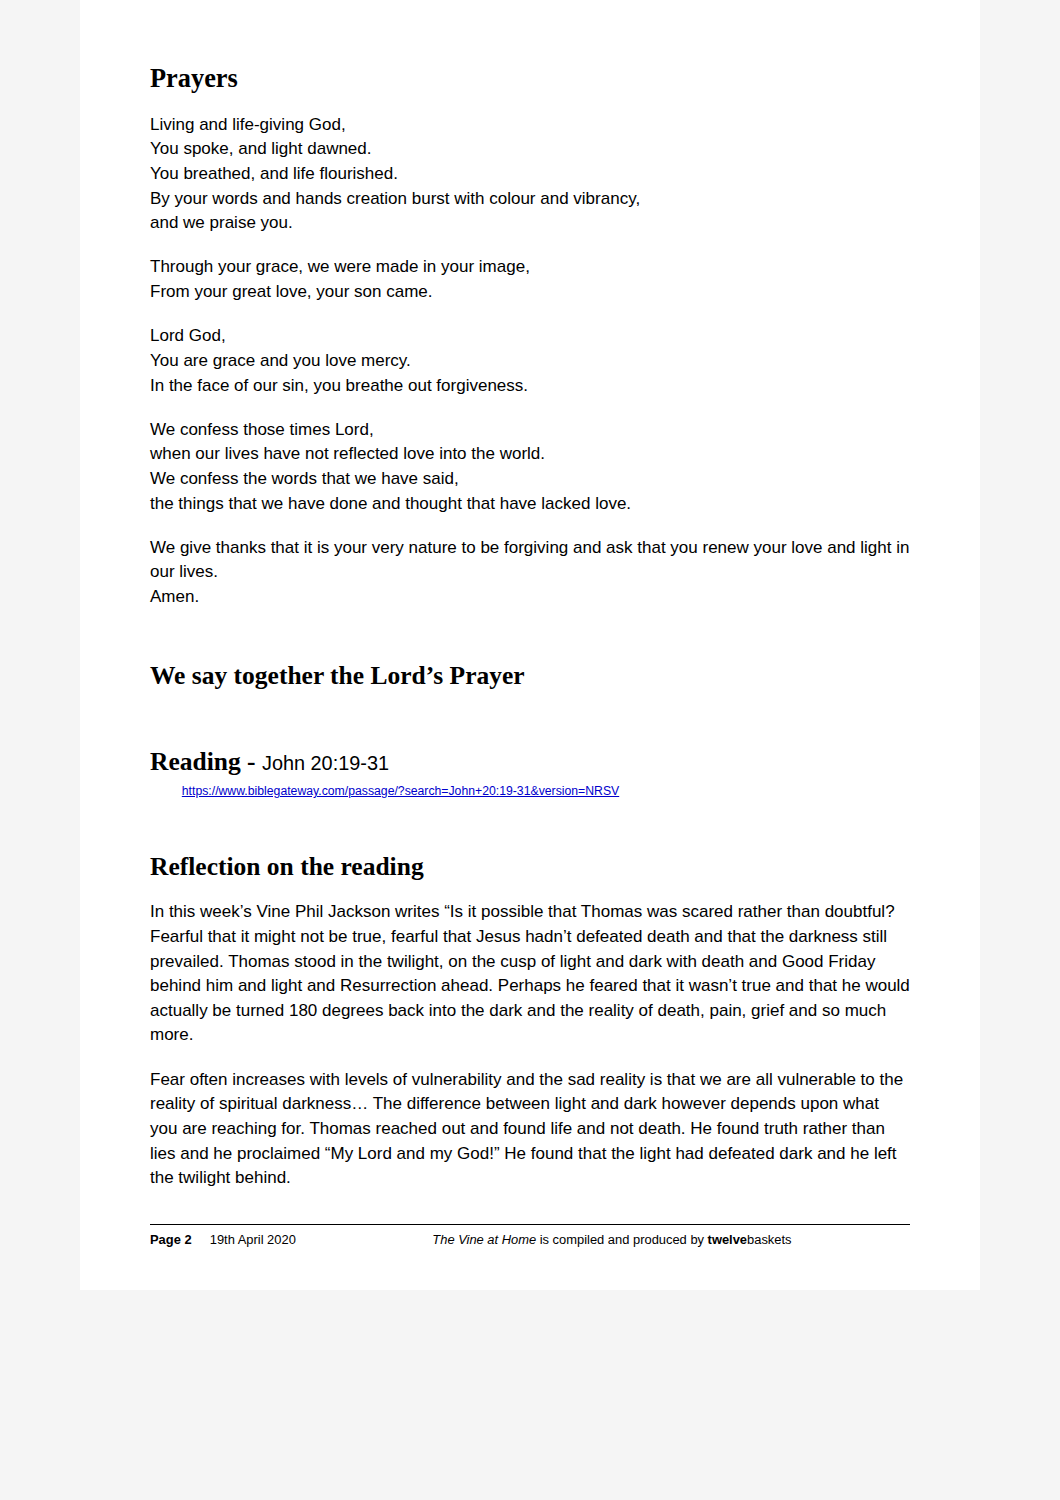Prayers
Living and life-giving God,
You spoke, and light dawned.
You breathed, and life flourished.
By your words and hands creation burst with colour and vibrancy,
and we praise you.
Through your grace, we were made in your image,
From your great love, your son came.
Lord God,
You are grace and you love mercy.
In the face of our sin, you breathe out forgiveness.
We confess those times Lord,
when our lives have not reflected love into the world.
We confess the words that we have said,
the things that we have done and thought that have lacked love.
We give thanks that it is your very nature to be forgiving and ask that you renew your love and light in our lives.
Amen.
We say together the Lord’s Prayer
Reading - John 20:19-31
https://www.biblegateway.com/passage/?search=John+20:19-31&version=NRSV
Reflection on the reading
In this week’s Vine Phil Jackson writes “Is it possible that Thomas was scared rather than doubtful? Fearful that it might not be true, fearful that Jesus hadn’t defeated death and that the darkness still prevailed. Thomas stood in the twilight, on the cusp of light and dark with death and Good Friday behind him and light and Resurrection ahead. Perhaps he feared that it wasn’t true and that he would actually be turned 180 degrees back into the dark and the reality of death, pain, grief and so much more.
Fear often increases with levels of vulnerability and the sad reality is that we are all vulnerable to the reality of spiritual darkness… The difference between light and dark however depends upon what you are reaching for. Thomas reached out and found life and not death. He found truth rather than lies and he proclaimed “My Lord and my God!” He found that the light had defeated dark and he left the twilight behind.
Page 2 19th April 2020 The Vine at Home is compiled and produced by twelvebaskets